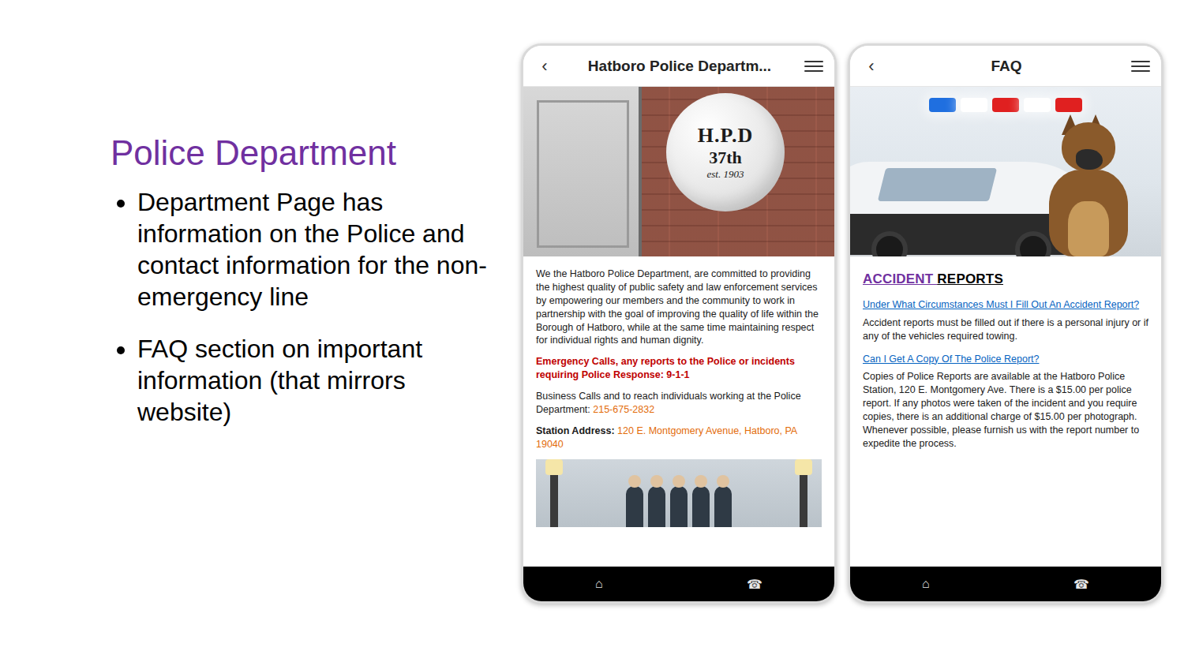Police Department
Department Page has information on the Police and contact information for the non-emergency line
FAQ section on important information (that mirrors website)
‹ Hatboro Police Departm...
H.P.D 37th est. 1903
We the Hatboro Police Department, are committed to providing the highest quality of public safety and law enforcement services by empowering our members and the community to work in partnership with the goal of improving the quality of life within the Borough of Hatboro, while at the same time maintaining respect for individual rights and human dignity.
Emergency Calls, any reports to the Police or incidents requiring Police Response: 9-1-1
Business Calls and to reach individuals working at the Police Department: 215-675-2832
Station Address: 120 E. Montgomery Avenue, Hatboro, PA 19040
⌂ ☎
‹ FAQ
ACCIDENT REPORTS
Under What Circumstances Must I Fill Out An Accident Report?
Accident reports must be filled out if there is a personal injury or if any of the vehicles required towing.
Can I Get A Copy Of The Police Report?
Copies of Police Reports are available at the Hatboro Police Station, 120 E. Montgomery Ave. There is a $15.00 per police report. If any photos were taken of the incident and you require copies, there is an additional charge of $15.00 per photograph. Whenever possible, please furnish us with the report number to expedite the process.
⌂ ☎